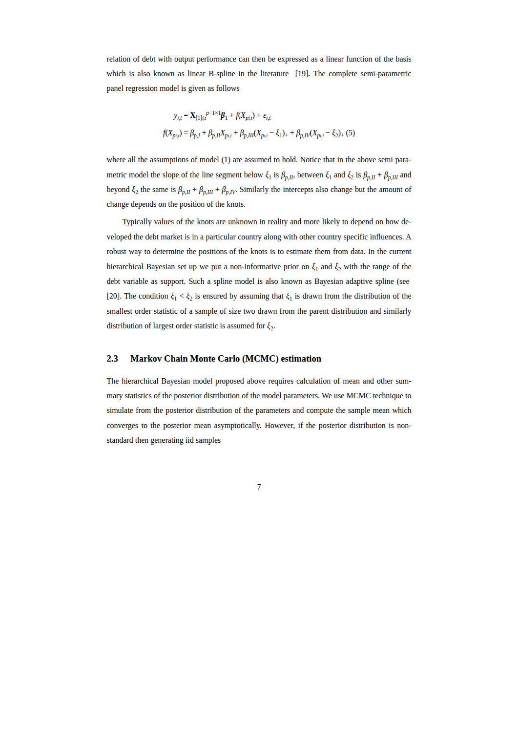relation of debt with output performance can then be expressed as a linear function of the basis which is also known as linear B-spline in the literature [19]. The complete semi-parametric panel regression model is given as follows
| y i , t | = | X [1] i , t p −1×1 β 1 + f ( X p i , t ) + ε i , t | |
| f ( X p i , t ) | = | β p , I + β p , II X p i , t + β p , III ( X p i , t − ξ 1 ) + + β p , IV ( X p i , t − ξ 2 ) + | (5) |
where all the assumptions of model (1) are assumed to hold. Notice that in the above semi parametric model the slope of the line segment below ξ1 is βp,II, between ξ1 and ξ2 is βp,II + βp,III and beyond ξ2 the same is βp,II + βp,III + βp,IV. Similarly the intercepts also change but the amount of change depends on the position of the knots.
Typically values of the knots are unknown in reality and more likely to depend on how developed the debt market is in a particular country along with other country specific influences. A robust way to determine the positions of the knots is to estimate them from data. In the current hierarchical Bayesian set up we put a non-informative prior on ξ1 and ξ2 with the range of the debt variable as support. Such a spline model is also known as Bayesian adaptive spline (see [20]. The condition ξ1 < ξ2 is ensured by assuming that ξ1 is drawn from the distribution of the smallest order statistic of a sample of size two drawn from the parent distribution and similarly distribution of largest order statistic is assumed for ξ2.
2.3 Markov Chain Monte Carlo (MCMC) estimation
The hierarchical Bayesian model proposed above requires calculation of mean and other summary statistics of the posterior distribution of the model parameters. We use MCMC technique to simulate from the posterior distribution of the parameters and compute the sample mean which converges to the posterior mean asymptotically. However, if the posterior distribution is non-standard then generating iid samples
7